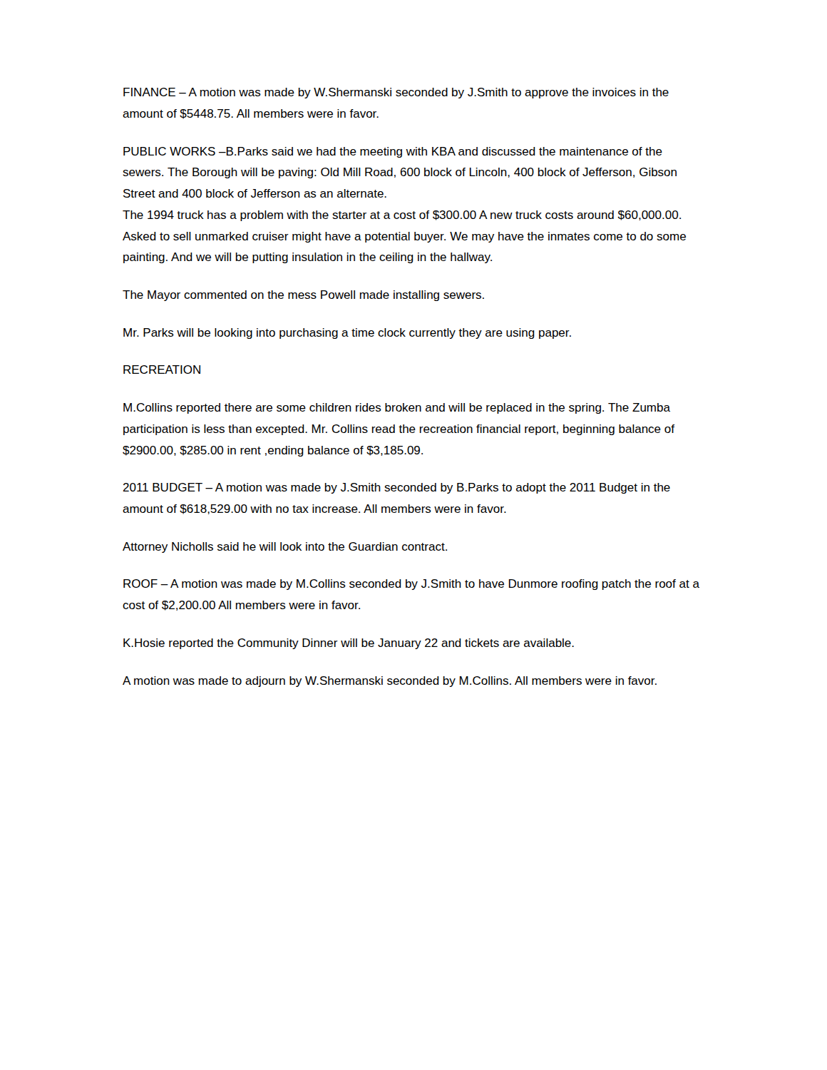FINANCE – A motion was made by W.Shermanski seconded by J.Smith to approve the invoices in the amount of $5448.75. All members were in favor.
PUBLIC WORKS –B.Parks said we had the meeting with KBA and discussed the maintenance of the sewers. The Borough will be paving: Old Mill Road, 600 block of Lincoln, 400 block of Jefferson, Gibson Street and 400 block of Jefferson as an alternate.
The 1994 truck has a problem with the starter at a cost of $300.00 A new truck costs around $60,000.00. Asked to sell unmarked cruiser might have a potential buyer. We may have the inmates come to do some painting. And we will be putting insulation in the ceiling in the hallway.
The Mayor commented on the mess Powell made installing sewers.
Mr. Parks will be looking into purchasing a time clock currently they are using paper.
RECREATION
M.Collins reported there are some children rides broken and will be replaced in the spring. The Zumba participation is less than excepted. Mr. Collins read the recreation financial report, beginning balance of $2900.00, $285.00 in rent ,ending balance of $3,185.09.
2011 BUDGET – A motion was made by J.Smith seconded by B.Parks to adopt the 2011 Budget in the amount of $618,529.00 with no tax increase. All members were in favor.
Attorney Nicholls said he will look into the Guardian contract.
ROOF – A motion was made by M.Collins seconded by J.Smith to have Dunmore roofing patch the roof at a cost of $2,200.00 All members were in favor.
K.Hosie reported the Community Dinner will be January 22 and tickets are available.
A motion was made to adjourn by W.Shermanski seconded by M.Collins. All members were in favor.